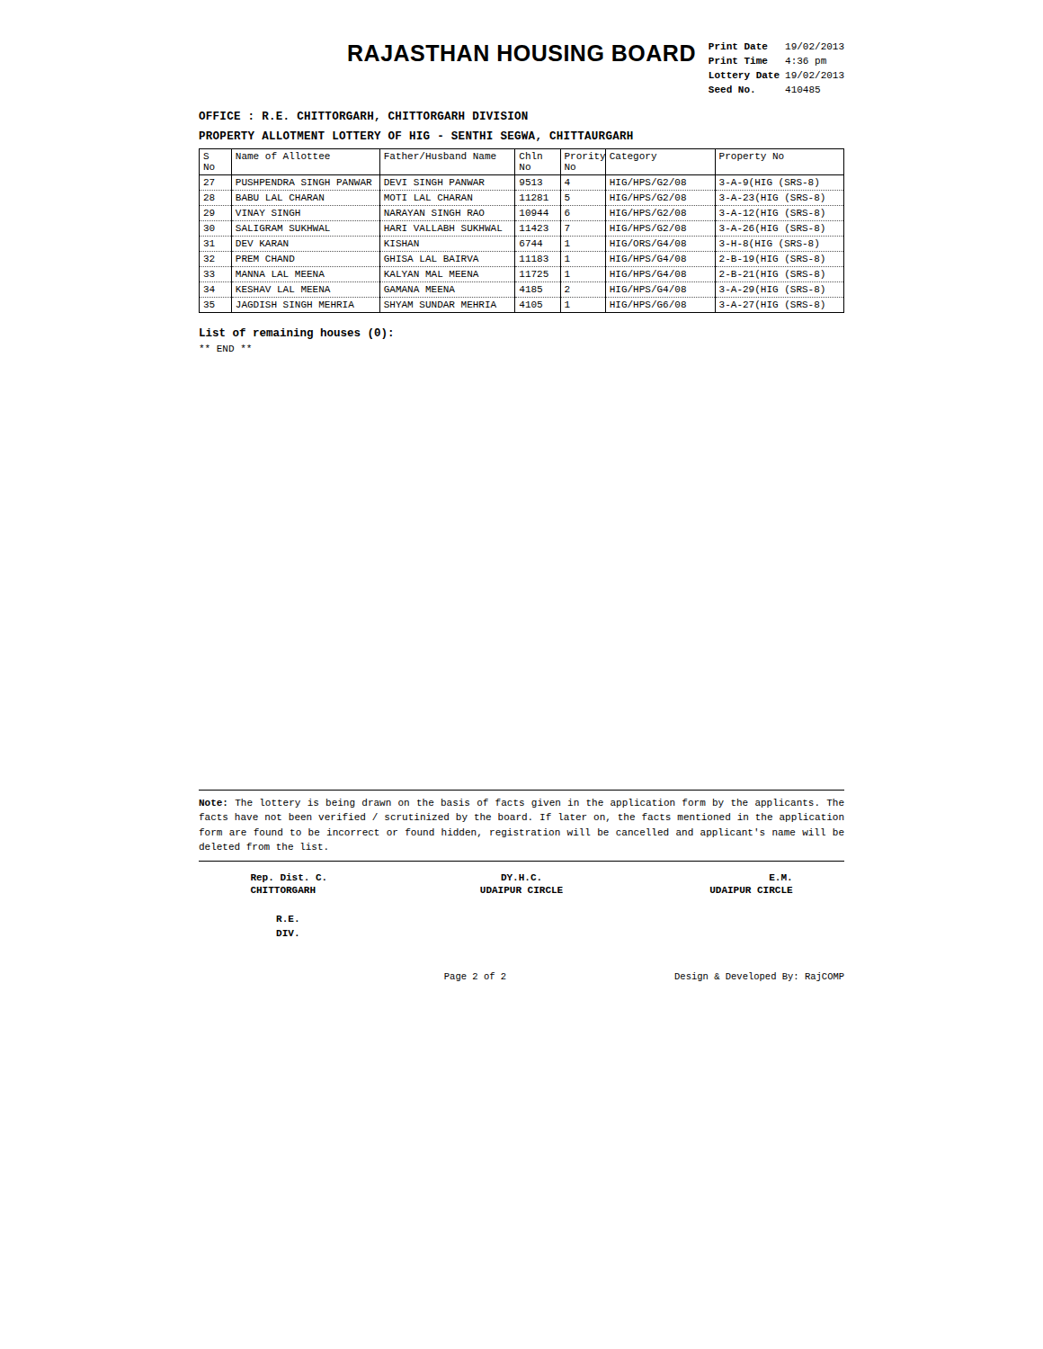RAJASTHAN HOUSING BOARD
| Print Date | 19/02/2013 |
| Print Time | 4:36 pm |
| Lottery Date | 19/02/2013 |
| Seed No. | 410485 |
OFFICE : R.E. CHITTORGARH, CHITTORGARH DIVISION
PROPERTY ALLOTMENT LOTTERY OF HIG - SENTHI SEGWA, CHITTAURGARH
| S No | Name of Allottee | Father/Husband Name | Chln No | Prority No | Category | Property No |
| --- | --- | --- | --- | --- | --- | --- |
| 27 | PUSHPENDRA SINGH PANWAR | DEVI SINGH PANWAR | 9513 | 4 | HIG/HPS/G2/08 | 3-A-9(HIG (SRS-8) |
| 28 | BABU LAL CHARAN | MOTI LAL CHARAN | 11281 | 5 | HIG/HPS/G2/08 | 3-A-23(HIG (SRS-8) |
| 29 | VINAY SINGH | NARAYAN SINGH RAO | 10944 | 6 | HIG/HPS/G2/08 | 3-A-12(HIG (SRS-8) |
| 30 | SALIGRAM SUKHWAL | HARI VALLABH SUKHWAL | 11423 | 7 | HIG/HPS/G2/08 | 3-A-26(HIG (SRS-8) |
| 31 | DEV KARAN | KISHAN | 6744 | 1 | HIG/ORS/G4/08 | 3-H-8(HIG (SRS-8) |
| 32 | PREM CHAND | GHISA LAL BAIRVA | 11183 | 1 | HIG/HPS/G4/08 | 2-B-19(HIG (SRS-8) |
| 33 | MANNA LAL MEENA | KALYAN MAL MEENA | 11725 | 1 | HIG/HPS/G4/08 | 2-B-21(HIG (SRS-8) |
| 34 | KESHAV LAL MEENA | GAMANA MEENA | 4185 | 2 | HIG/HPS/G4/08 | 3-A-29(HIG (SRS-8) |
| 35 | JAGDISH SINGH MEHRIA | SHYAM SUNDAR MEHRIA | 4105 | 1 | HIG/HPS/G6/08 | 3-A-27(HIG (SRS-8) |
List of remaining houses (0):
** END **
Note: The lottery is being drawn on the basis of facts given in the application form by the applicants. The facts have not been verified / scrutinized by the board. If later on, the facts mentioned in the application form are found to be incorrect or found hidden, registration will be cancelled and applicant's name will be deleted from the list.
Rep. Dist. C.
DY.H.C.
E.M.
CHITTORGARH
UDAIPUR CIRCLE
UDAIPUR CIRCLE
R.E.
DIV.
Page 2 of 2 Design & Developed By: RajCOMP